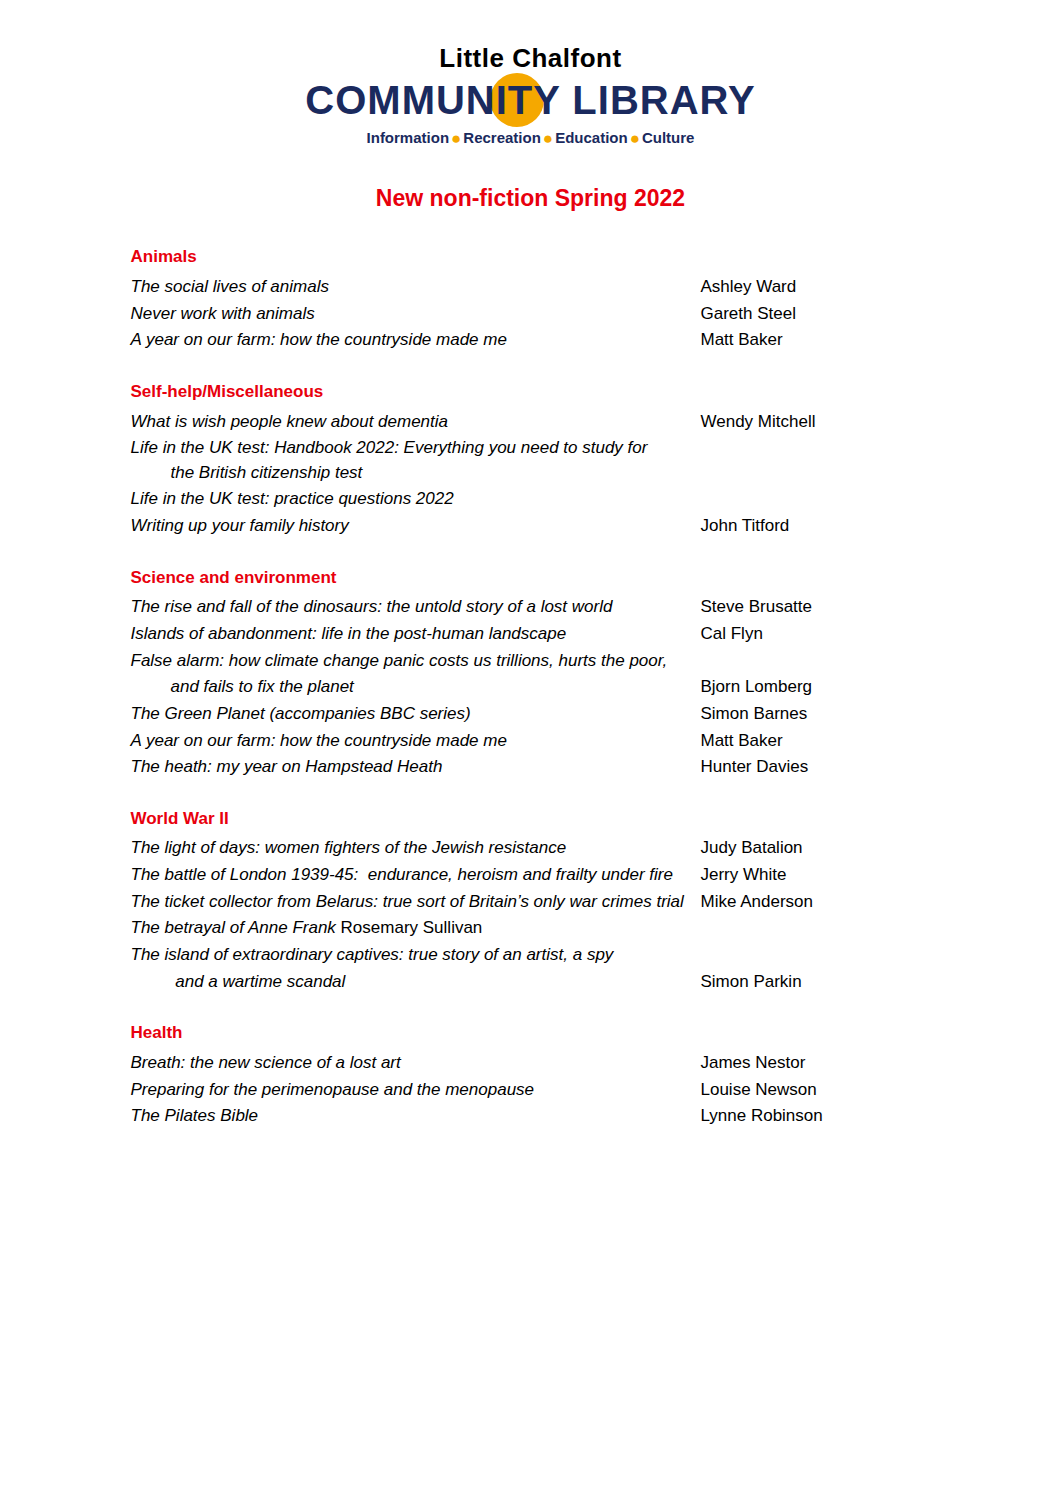Little Chalfont
COMMUNITY LIBRARY
Information●Recreation●Education●Culture
New non-fiction Spring 2022
Animals
| The social lives of animals | Ashley Ward |
| Never work with animals | Gareth Steel |
| A year on our farm: how the countryside made me | Matt Baker |
Self-help/Miscellaneous
| What is wish people knew about dementia | Wendy Mitchell |
| Life in the UK test: Handbook 2022: Everything you need to study for the British citizenship test |
| Life in the UK test: practice questions 2022 |
| Writing up your family history | John Titford |
Science and environment
| The rise and fall of the dinosaurs: the untold story of a lost world | Steve Brusatte |
| Islands of abandonment: life in the post-human landscape | Cal Flyn |
| False alarm: how climate change panic costs us trillions, hurts the poor, | |
| and fails to fix the planet | Bjorn Lomberg |
| The Green Planet (accompanies BBC series) | Simon Barnes |
| A year on our farm: how the countryside made me | Matt Baker |
| The heath: my year on Hampstead Heath | Hunter Davies |
World War II
| The light of days: women fighters of the Jewish resistance | Judy Batalion |
| The battle of London 1939-45: endurance, heroism and frailty under fire | Jerry White |
| The ticket collector from Belarus: true sort of Britain’s only war crimes trial | Mike Anderson |
| The betrayal of Anne Frank Rosemary Sullivan |
| The island of extraordinary captives: true story of an artist, a spy | |
| and a wartime scandal | Simon Parkin |
Health
| Breath: the new science of a lost art | James Nestor |
| Preparing for the perimenopause and the menopause | Louise Newson |
| The Pilates Bible | Lynne Robinson |